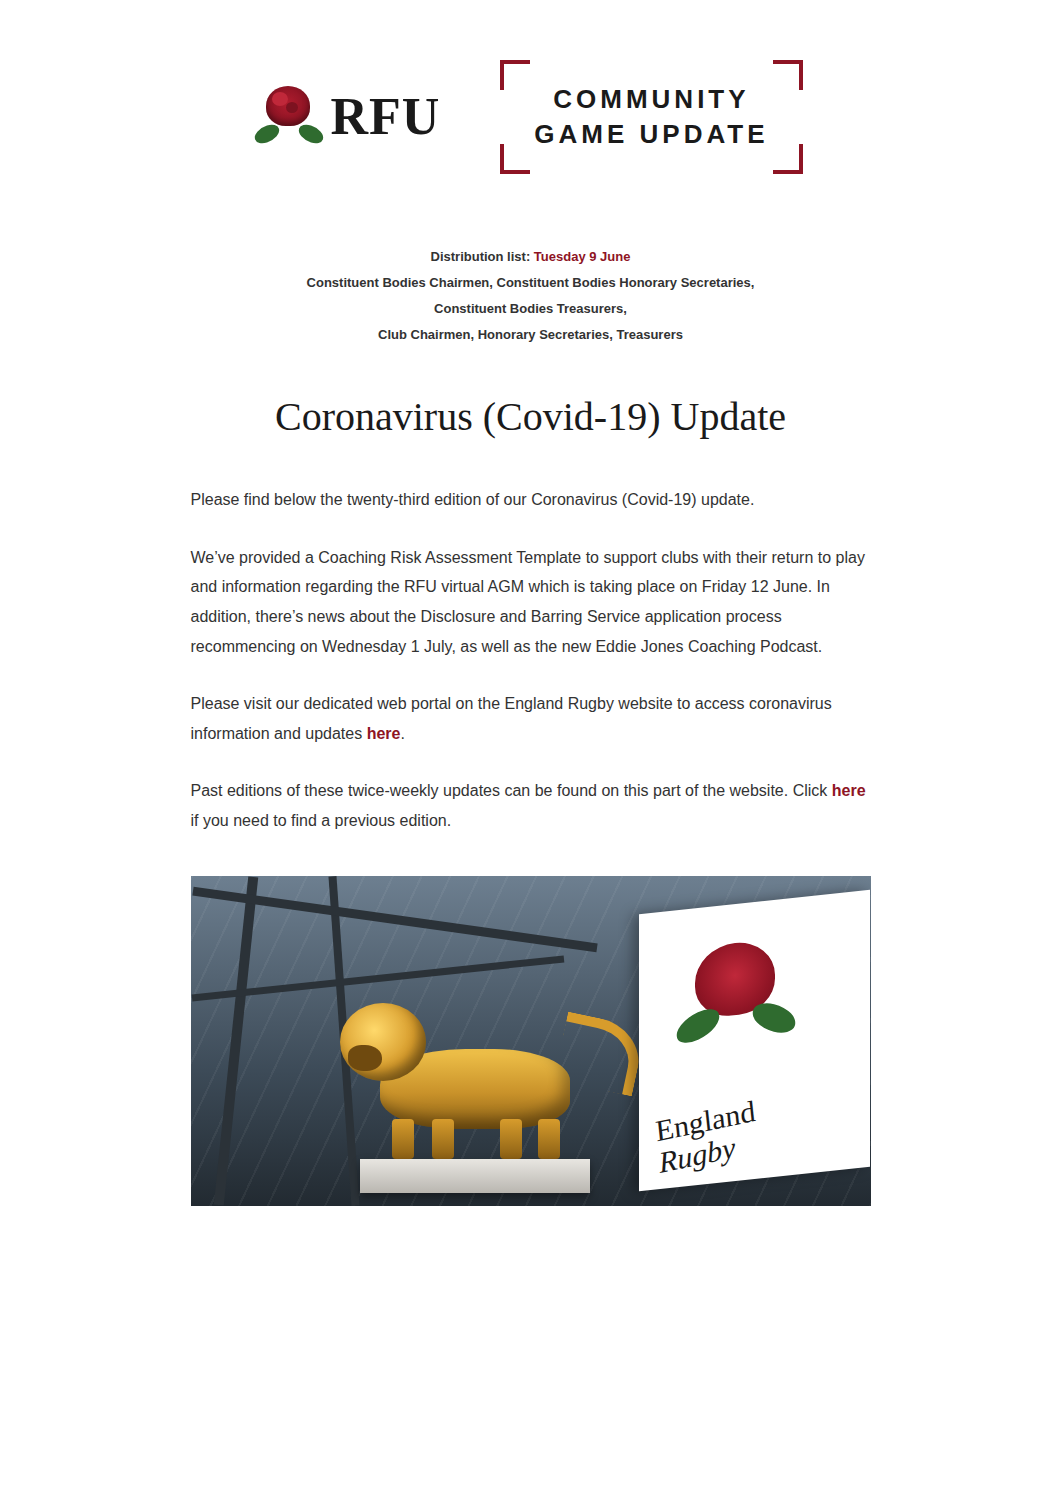RFU
COMMUNITY GAME UPDATE
Distribution list: Tuesday 9 June
Constituent Bodies Chairmen, Constituent Bodies Honorary Secretaries,
Constituent Bodies Treasurers,
Club Chairmen, Honorary Secretaries, Treasurers
Coronavirus (Covid-19) Update
Please find below the twenty-third edition of our Coronavirus (Covid-19) update.
We’ve provided a Coaching Risk Assessment Template to support clubs with their return to play and information regarding the RFU virtual AGM which is taking place on Friday 12 June. In addition, there’s news about the Disclosure and Barring Service application process recommencing on Wednesday 1 July, as well as the new Eddie Jones Coaching Podcast.
Please visit our dedicated web portal on the England Rugby website to access coronavirus information and updates here.
Past editions of these twice-weekly updates can be found on this part of the website. Click here if you need to find a previous edition.
England Rugby